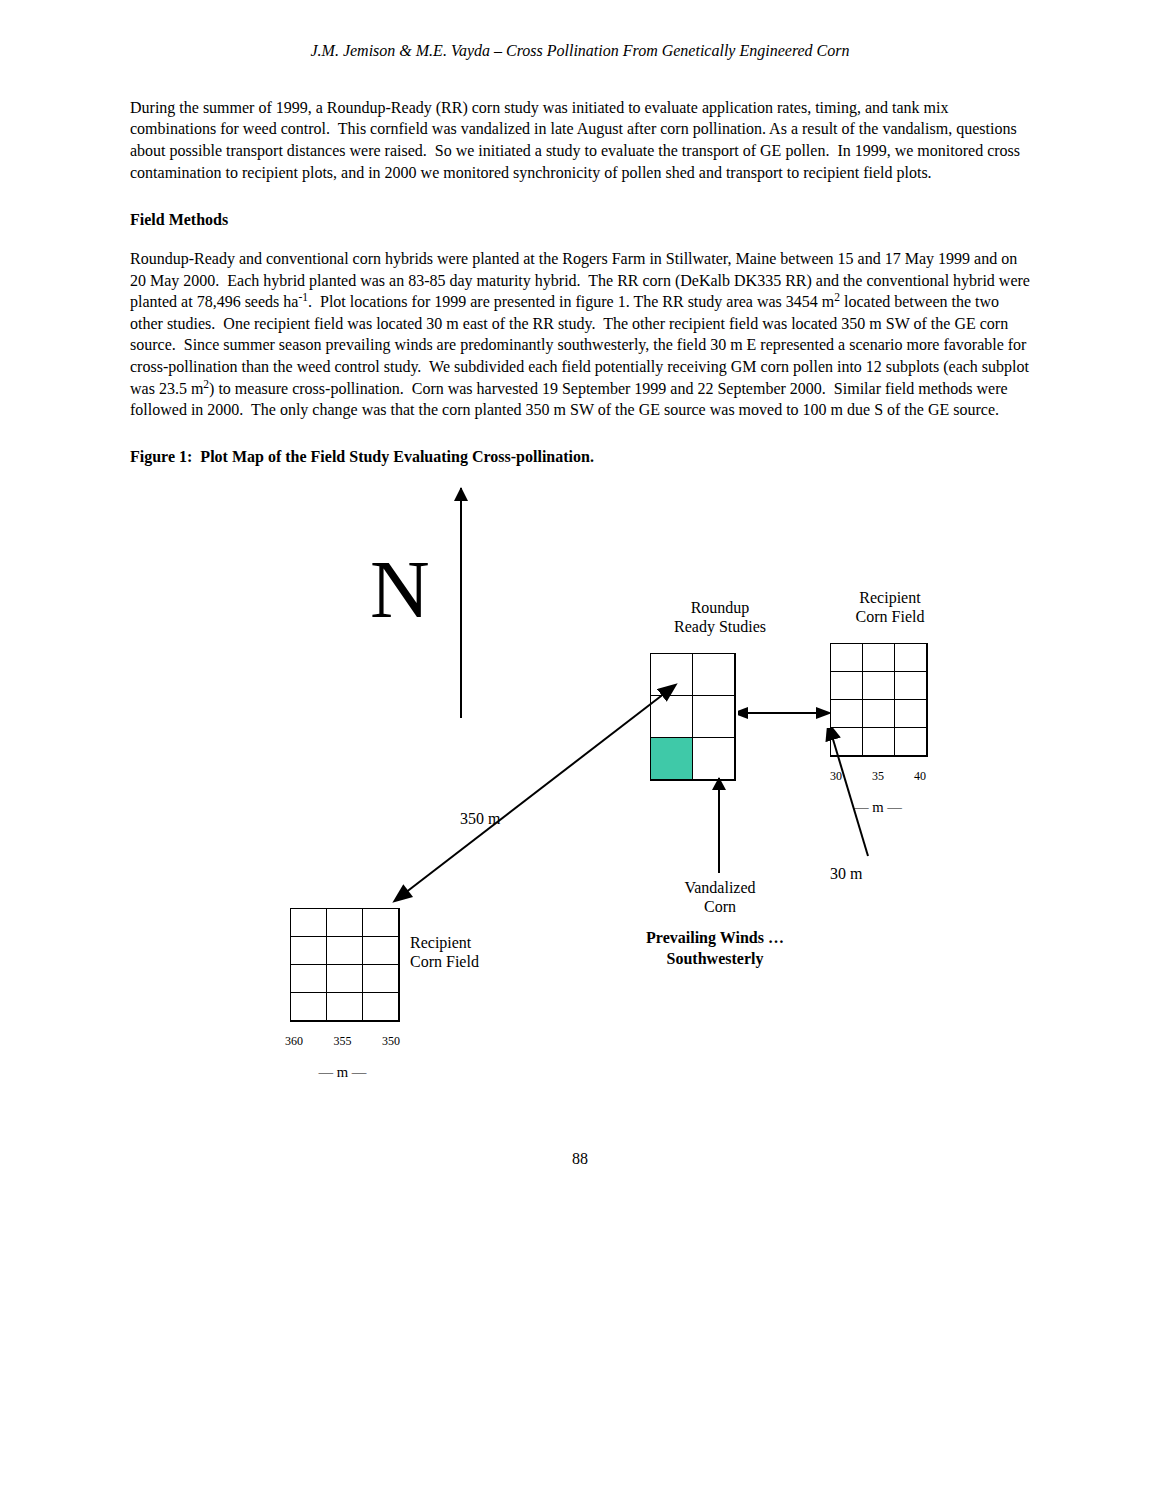J.M. Jemison & M.E. Vayda – Cross Pollination From Genetically Engineered Corn
During the summer of 1999, a Roundup-Ready (RR) corn study was initiated to evaluate application rates, timing, and tank mix combinations for weed control. This cornfield was vandalized in late August after corn pollination. As a result of the vandalism, questions about possible transport distances were raised. So we initiated a study to evaluate the transport of GE pollen. In 1999, we monitored cross contamination to recipient plots, and in 2000 we monitored synchronicity of pollen shed and transport to recipient field plots.
Field Methods
Roundup-Ready and conventional corn hybrids were planted at the Rogers Farm in Stillwater, Maine between 15 and 17 May 1999 and on 20 May 2000. Each hybrid planted was an 83-85 day maturity hybrid. The RR corn (DeKalb DK335 RR) and the conventional hybrid were planted at 78,496 seeds ha-1. Plot locations for 1999 are presented in figure 1. The RR study area was 3454 m2 located between the two other studies. One recipient field was located 30 m east of the RR study. The other recipient field was located 350 m SW of the GE corn source. Since summer season prevailing winds are predominantly southwesterly, the field 30 m E represented a scenario more favorable for cross-pollination than the weed control study. We subdivided each field potentially receiving GM corn pollen into 12 subplots (each subplot was 23.5 m2) to measure cross-pollination. Corn was harvested 19 September 1999 and 22 September 2000. Similar field methods were followed in 2000. The only change was that the corn planted 350 m SW of the GE source was moved to 100 m due S of the GE source.
Figure 1: Plot Map of the Field Study Evaluating Cross-pollination.
N
Roundup
Ready Studies
Recipient
Corn Field
303540
— m —
350 m
Vandalized
Corn
30 m
Recipient
Corn Field
360355350
— m —
Prevailing Winds …
Southwesterly
88